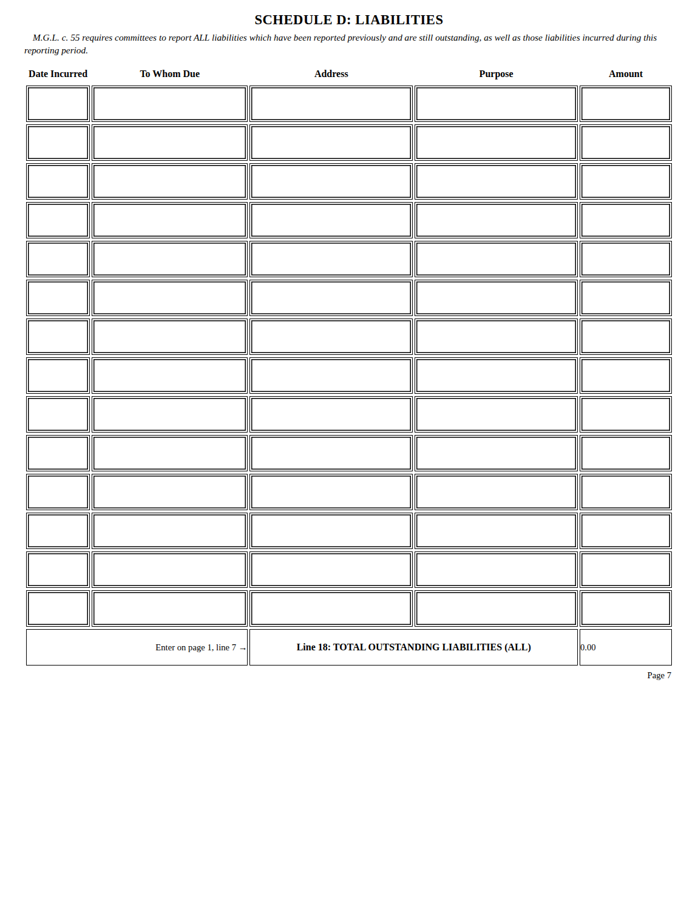SCHEDULE D: LIABILITIES
M.G.L. c. 55 requires committees to report ALL liabilities which have been reported previously and are still outstanding, as well as those liabilities incurred during this reporting period.
| Date Incurred | To Whom Due | Address | Purpose | Amount |
| --- | --- | --- | --- | --- |
| Enter on page 1, line 7 → | Line 18: TOTAL OUTSTANDING LIABILITIES (ALL) | 0.00 |
Page 7